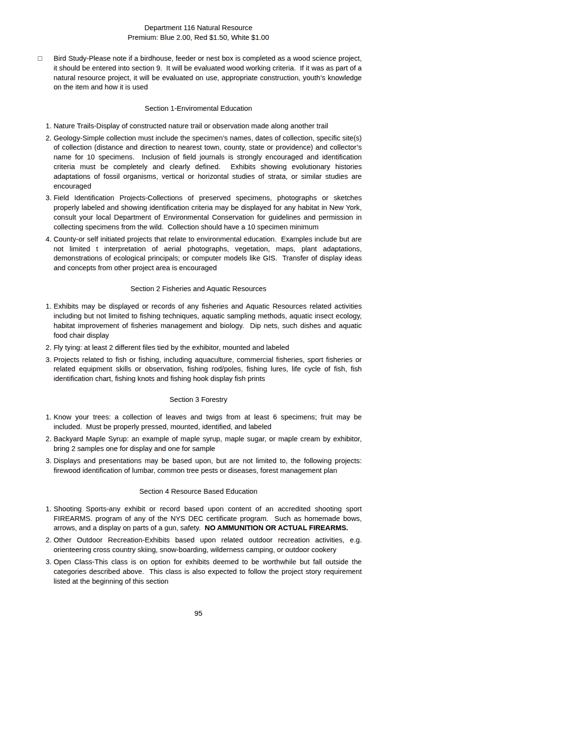Department 116 Natural Resource
Premium: Blue 2.00, Red $1.50, White $1.00
Bird Study-Please note if a birdhouse, feeder or nest box is completed as a wood science project, it should be entered into section 9. It will be evaluated wood working criteria. If it was as part of a natural resource project, it will be evaluated on use, appropriate construction, youth’s knowledge on the item and how it is used
Section 1-Enviromental Education
Nature Trails-Display of constructed nature trail or observation made along another trail
Geology-Simple collection must include the specimen’s names, dates of collection, specific site(s) of collection (distance and direction to nearest town, county, state or providence) and collector’s name for 10 specimens. Inclusion of field journals is strongly encouraged and identification criteria must be completely and clearly defined. Exhibits showing evolutionary histories adaptations of fossil organisms, vertical or horizontal studies of strata, or similar studies are encouraged
Field Identification Projects-Collections of preserved specimens, photographs or sketches properly labeled and showing identification criteria may be displayed for any habitat in New York, consult your local Department of Environmental Conservation for guidelines and permission in collecting specimens from the wild. Collection should have a 10 specimen minimum
County-or self initiated projects that relate to environmental education. Examples include but are not limited t interpretation of aerial photographs, vegetation, maps, plant adaptations, demonstrations of ecological principals; or computer models like GIS. Transfer of display ideas and concepts from other project area is encouraged
Section 2 Fisheries and Aquatic Resources
Exhibits may be displayed or records of any fisheries and Aquatic Resources related activities including but not limited to fishing techniques, aquatic sampling methods, aquatic insect ecology, habitat improvement of fisheries management and biology. Dip nets, such dishes and aquatic food chair display
Fly tying: at least 2 different files tied by the exhibitor, mounted and labeled
Projects related to fish or fishing, including aquaculture, commercial fisheries, sport fisheries or related equipment skills or observation, fishing rod/poles, fishing lures, life cycle of fish, fish identification chart, fishing knots and fishing hook display fish prints
Section 3 Forestry
Know your trees: a collection of leaves and twigs from at least 6 specimens; fruit may be included. Must be properly pressed, mounted, identified, and labeled
Backyard Maple Syrup: an example of maple syrup, maple sugar, or maple cream by exhibitor, bring 2 samples one for display and one for sample
Displays and presentations may be based upon, but are not limited to, the following projects: firewood identification of lumbar, common tree pests or diseases, forest management plan
Section 4 Resource Based Education
Shooting Sports-any exhibit or record based upon content of an accredited shooting sport FIREARMS. program of any of the NYS DEC certificate program. Such as homemade bows, arrows, and a display on parts of a gun, safety. NO AMMUNITION OR ACTUAL FIREARMS.
Other Outdoor Recreation-Exhibits based upon related outdoor recreation activities, e.g. orienteering cross country skiing, snow-boarding, wilderness camping, or outdoor cookery
Open Class-This class is on option for exhibits deemed to be worthwhile but fall outside the categories described above. This class is also expected to follow the project story requirement listed at the beginning of this section
95